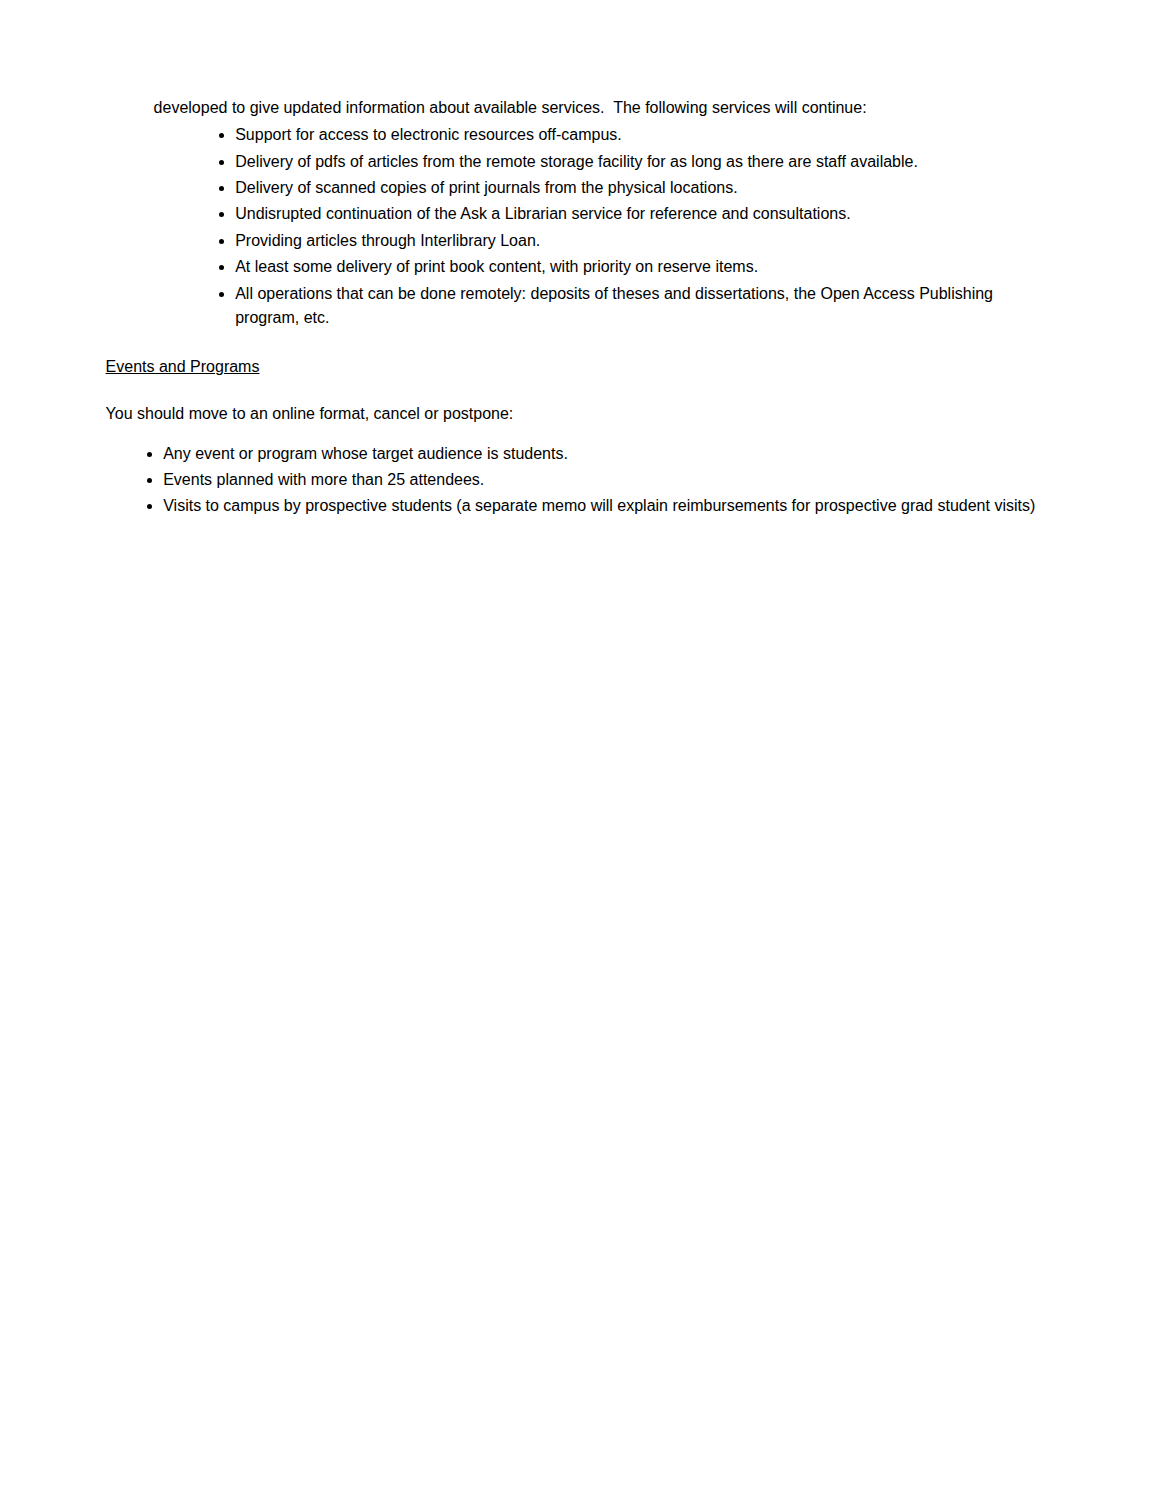developed to give updated information about available services. The following services will continue:
Support for access to electronic resources off-campus.
Delivery of pdfs of articles from the remote storage facility for as long as there are staff available.
Delivery of scanned copies of print journals from the physical locations.
Undisrupted continuation of the Ask a Librarian service for reference and consultations.
Providing articles through Interlibrary Loan.
At least some delivery of print book content, with priority on reserve items.
All operations that can be done remotely: deposits of theses and dissertations, the Open Access Publishing program, etc.
Events and Programs
You should move to an online format, cancel or postpone:
Any event or program whose target audience is students.
Events planned with more than 25 attendees.
Visits to campus by prospective students (a separate memo will explain reimbursements for prospective grad student visits)